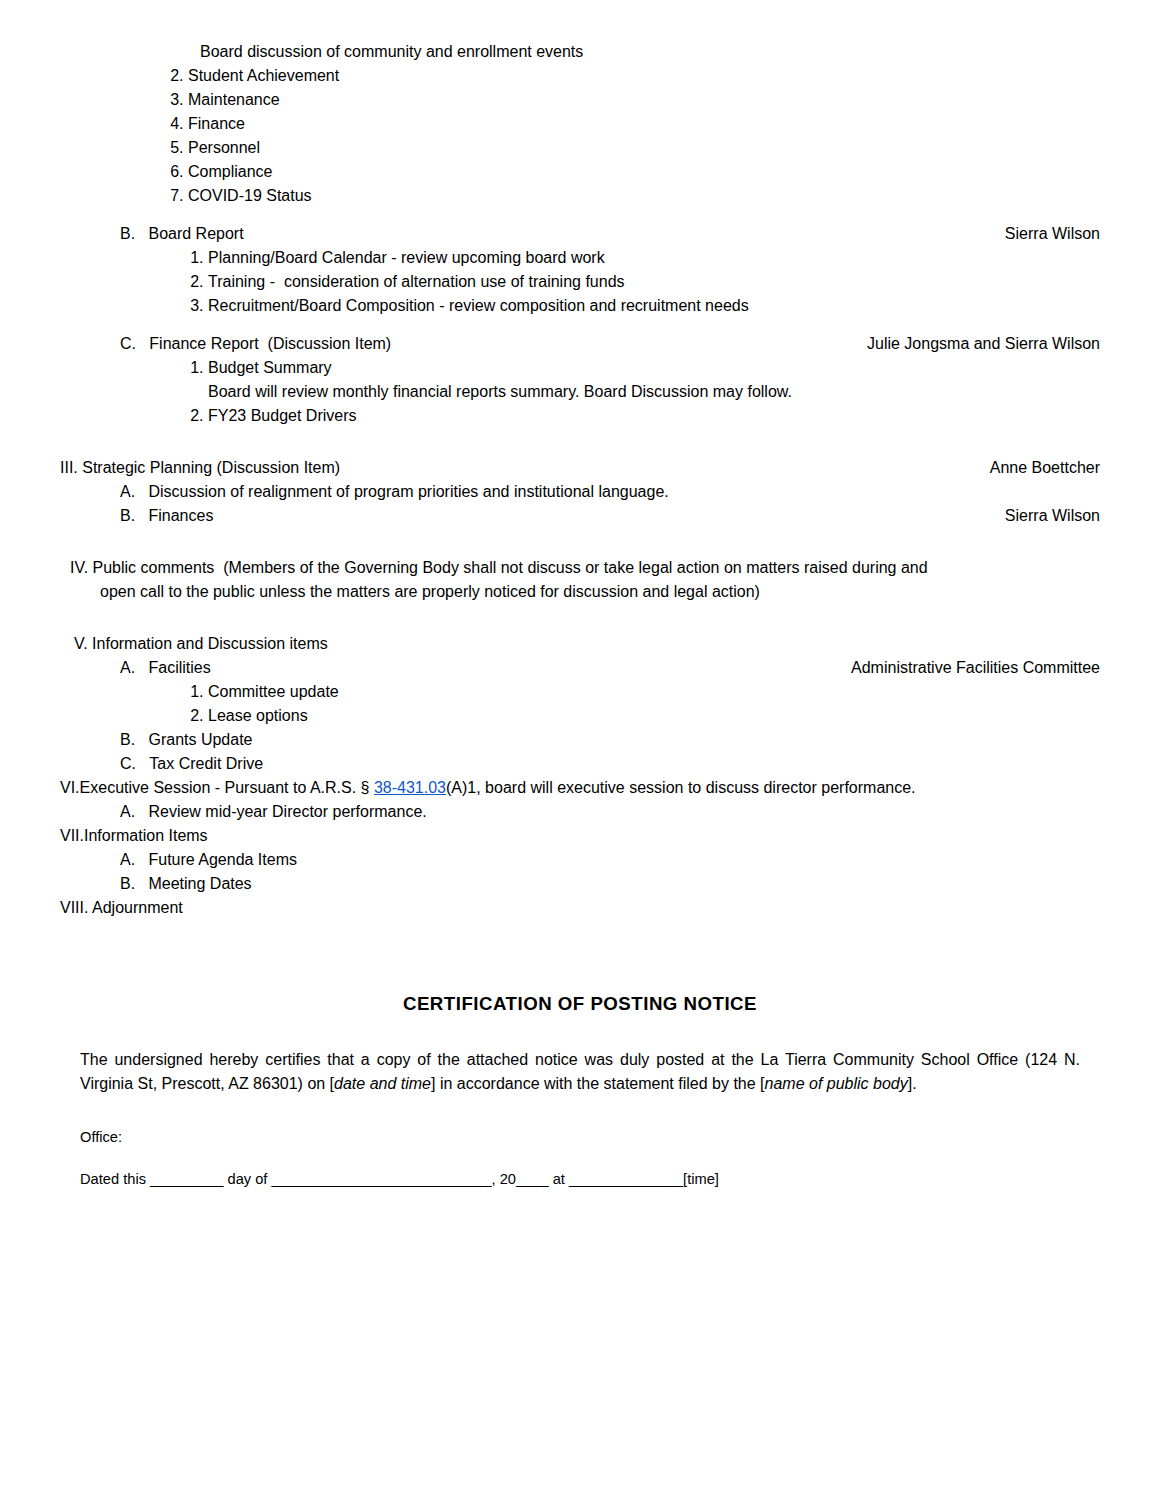Board discussion of community and enrollment events
Student Achievement
Maintenance
Finance
Personnel
Compliance
COVID-19 Status
B. Board Report
Sierra Wilson
Planning/Board Calendar - review upcoming board work
Training - consideration of alternation use of training funds
Recruitment/Board Composition - review composition and recruitment needs
C. Finance Report (Discussion Item)
Julie Jongsma and Sierra Wilson
Budget Summary
Board will review monthly financial reports summary. Board Discussion may follow.
FY23 Budget Drivers
III. Strategic Planning (Discussion Item)
Anne Boettcher
A. Discussion of realignment of program priorities and institutional language.
B. Finances
Sierra Wilson
IV. Public comments (Members of the Governing Body shall not discuss or take legal action on matters raised during and
open call to the public unless the matters are properly noticed for discussion and legal action)
V. Information and Discussion items
A. Facilities
Administrative Facilities Committee
Committee update
Lease options
B. Grants Update
C. Tax Credit Drive
VI.Executive Session - Pursuant to A.R.S. § 38-431.03(A)1, board will executive session to discuss director performance.
A. Review mid-year Director performance.
VII.Information Items
A. Future Agenda Items
B. Meeting Dates
VIII. Adjournment
CERTIFICATION OF POSTING NOTICE
The undersigned hereby certifies that a copy of the attached notice was duly posted at the La Tierra Community School Office (124 N. Virginia St, Prescott, AZ 86301) on [date and time] in accordance with the statement filed by the [name of public body].
Office:
Dated this _________ day of ___________________________, 20____ at ______________[time]